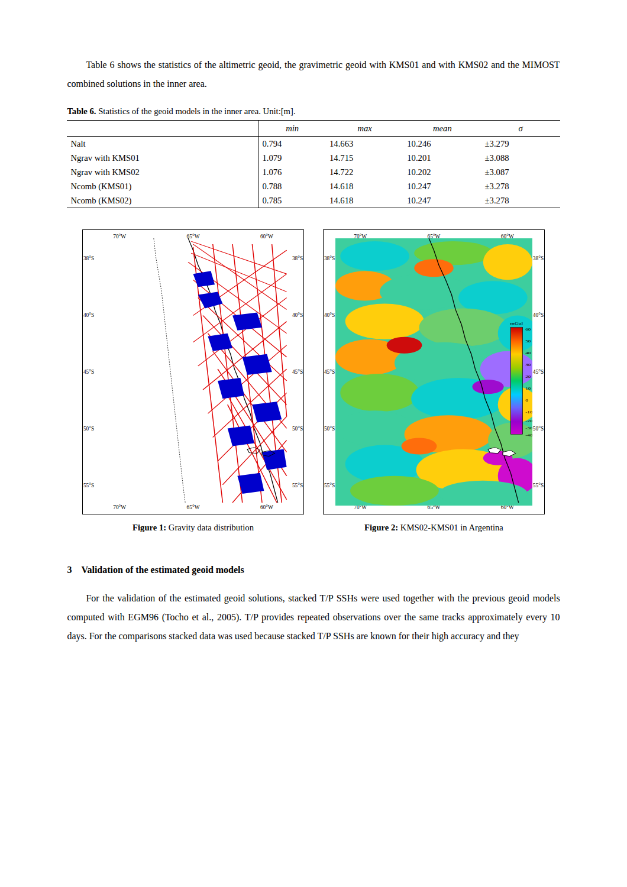Table 6 shows the statistics of the altimetric geoid, the gravimetric geoid with KMS01 and with KMS02 and the MIMOST combined solutions in the inner area.
Table 6. Statistics of the geoid models in the inner area. Unit:[m].
| | min | max | mean | σ |
| --- | --- | --- | --- | --- |
| Nalt | 0.794 | 14.663 | 10.246 | ±3.279 |
| Ngrav with KMS01 | 1.079 | 14.715 | 10.201 | ±3.088 |
| Ngrav with KMS02 | 1.076 | 14.722 | 10.202 | ±3.087 |
| Ncomb (KMS01) | 0.788 | 14.618 | 10.247 | ±3.278 |
| Ncomb (KMS02) | 0.785 | 14.618 | 10.247 | ±3.278 |
70°W 65°W 60°W
38°S 40°S 45°S 50°S 55°S
38°S 40°S 45°S 50°S 55°S
70°W 65°W 60°W
70°W 65°W 60°W
38°S 40°S 45°S 50°S 55°S
38°S 40°S 45°S 50°S 55°S
70°W 65°W 60°W
mGal 60 50 40 30 20 10 0 -10 -20 -30 -40
Figure 1: Gravity data distribution
Figure 2: KMS02-KMS01 in Argentina
3 Validation of the estimated geoid models
For the validation of the estimated geoid solutions, stacked T/P SSHs were used together with the previous geoid models computed with EGM96 (Tocho et al., 2005). T/P provides repeated observations over the same tracks approximately every 10 days. For the comparisons stacked data was used because stacked T/P SSHs are known for their high accuracy and they